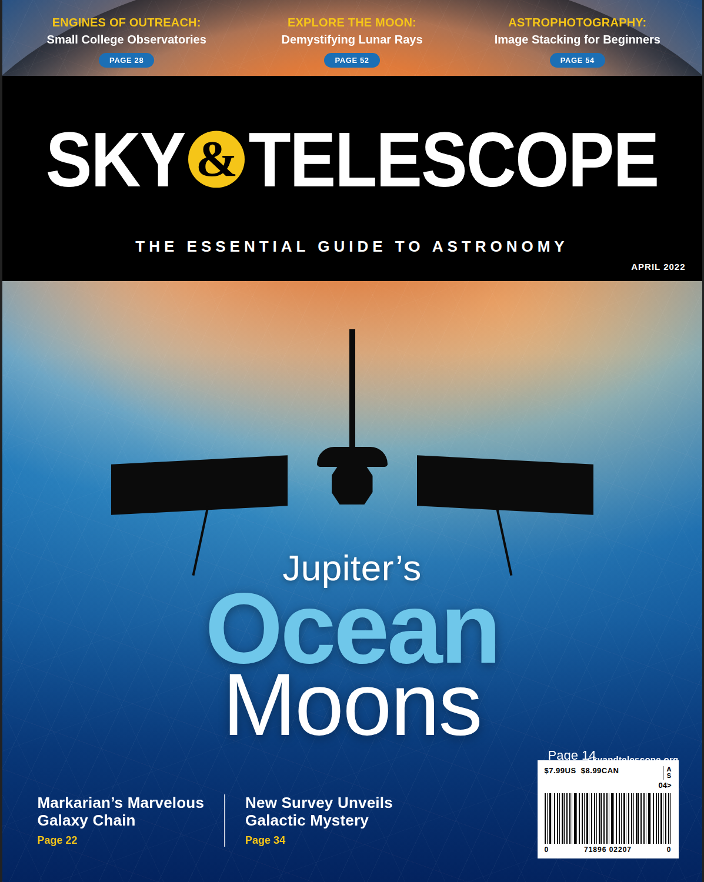Engines of Outreach:
Small College Observatories
Page 28
Explore the Moon:
Demystifying Lunar Rays
Page 52
Astrophotography:
Image Stacking for Beginners
Page 54
SKY&TELESCOPE
The Essential Guide to Astronomy
April 2022
Jupiter’s Ocean Moons Page 14
Markarian’s Marvelous
Galaxy Chain
Page 22
New Survey Unveils
Galactic Mystery
Page 34
skyandtelescope.org
$7.99US $8.99CAN
AS
04>
0 71896 02207 0